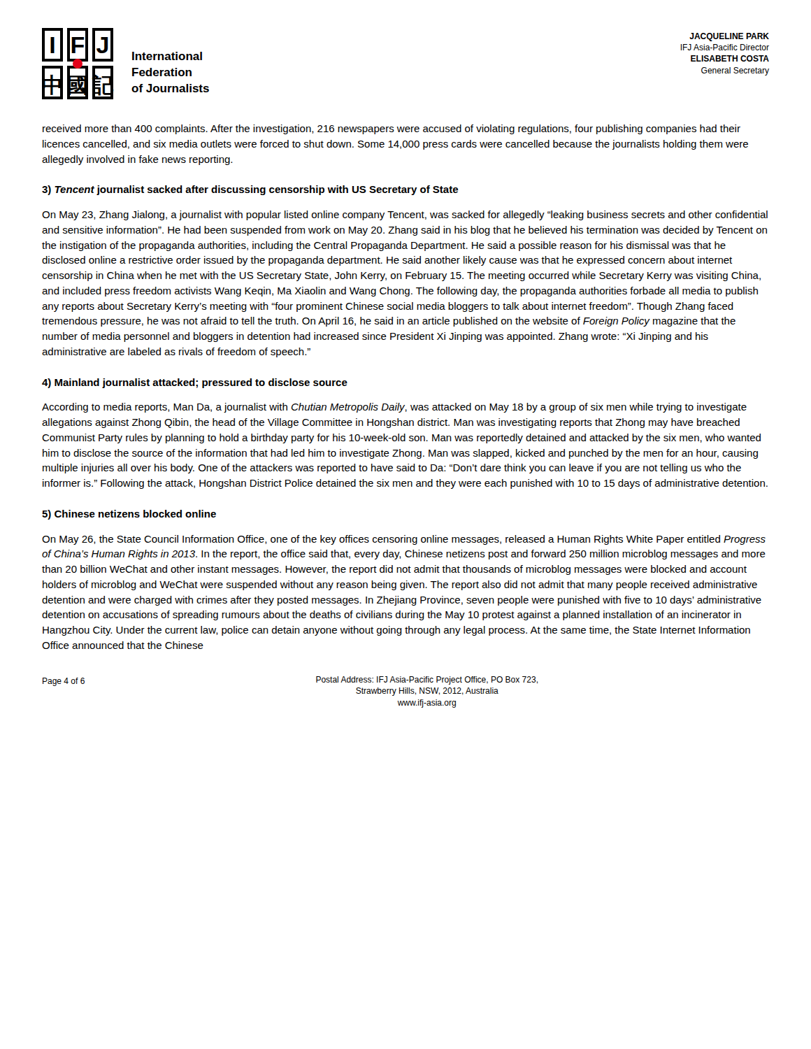I F J 中 國 記
International
Federation
of Journalists
JACQUELINE PARK
IFJ Asia-Pacific Director
ELISABETH COSTA
General Secretary
received more than 400 complaints. After the investigation, 216 newspapers were accused of violating regulations, four publishing companies had their licences cancelled, and six media outlets were forced to shut down. Some 14,000 press cards were cancelled because the journalists holding them were allegedly involved in fake news reporting.
3) Tencent journalist sacked after discussing censorship with US Secretary of State
On May 23, Zhang Jialong, a journalist with popular listed online company Tencent, was sacked for allegedly “leaking business secrets and other confidential and sensitive information”. He had been suspended from work on May 20. Zhang said in his blog that he believed his termination was decided by Tencent on the instigation of the propaganda authorities, including the Central Propaganda Department. He said a possible reason for his dismissal was that he disclosed online a restrictive order issued by the propaganda department. He said another likely cause was that he expressed concern about internet censorship in China when he met with the US Secretary State, John Kerry, on February 15. The meeting occurred while Secretary Kerry was visiting China, and included press freedom activists Wang Keqin, Ma Xiaolin and Wang Chong. The following day, the propaganda authorities forbade all media to publish any reports about Secretary Kerry’s meeting with “four prominent Chinese social media bloggers to talk about internet freedom”. Though Zhang faced tremendous pressure, he was not afraid to tell the truth. On April 16, he said in an article published on the website of Foreign Policy magazine that the number of media personnel and bloggers in detention had increased since President Xi Jinping was appointed. Zhang wrote: “Xi Jinping and his administrative are labeled as rivals of freedom of speech.”
4) Mainland journalist attacked; pressured to disclose source
According to media reports, Man Da, a journalist with Chutian Metropolis Daily, was attacked on May 18 by a group of six men while trying to investigate allegations against Zhong Qibin, the head of the Village Committee in Hongshan district. Man was investigating reports that Zhong may have breached Communist Party rules by planning to hold a birthday party for his 10-week-old son. Man was reportedly detained and attacked by the six men, who wanted him to disclose the source of the information that had led him to investigate Zhong. Man was slapped, kicked and punched by the men for an hour, causing multiple injuries all over his body. One of the attackers was reported to have said to Da: “Don’t dare think you can leave if you are not telling us who the informer is.” Following the attack, Hongshan District Police detained the six men and they were each punished with 10 to 15 days of administrative detention.
5) Chinese netizens blocked online
On May 26, the State Council Information Office, one of the key offices censoring online messages, released a Human Rights White Paper entitled Progress of China’s Human Rights in 2013. In the report, the office said that, every day, Chinese netizens post and forward 250 million microblog messages and more than 20 billion WeChat and other instant messages. However, the report did not admit that thousands of microblog messages were blocked and account holders of microblog and WeChat were suspended without any reason being given. The report also did not admit that many people received administrative detention and were charged with crimes after they posted messages. In Zhejiang Province, seven people were punished with five to 10 days’ administrative detention on accusations of spreading rumours about the deaths of civilians during the May 10 protest against a planned installation of an incinerator in Hangzhou City. Under the current law, police can detain anyone without going through any legal process. At the same time, the State Internet Information Office announced that the Chinese
Page 4 of 6
Postal Address: IFJ Asia-Pacific Project Office, PO Box 723,
Strawberry Hills, NSW, 2012, Australia
www.ifj-asia.org